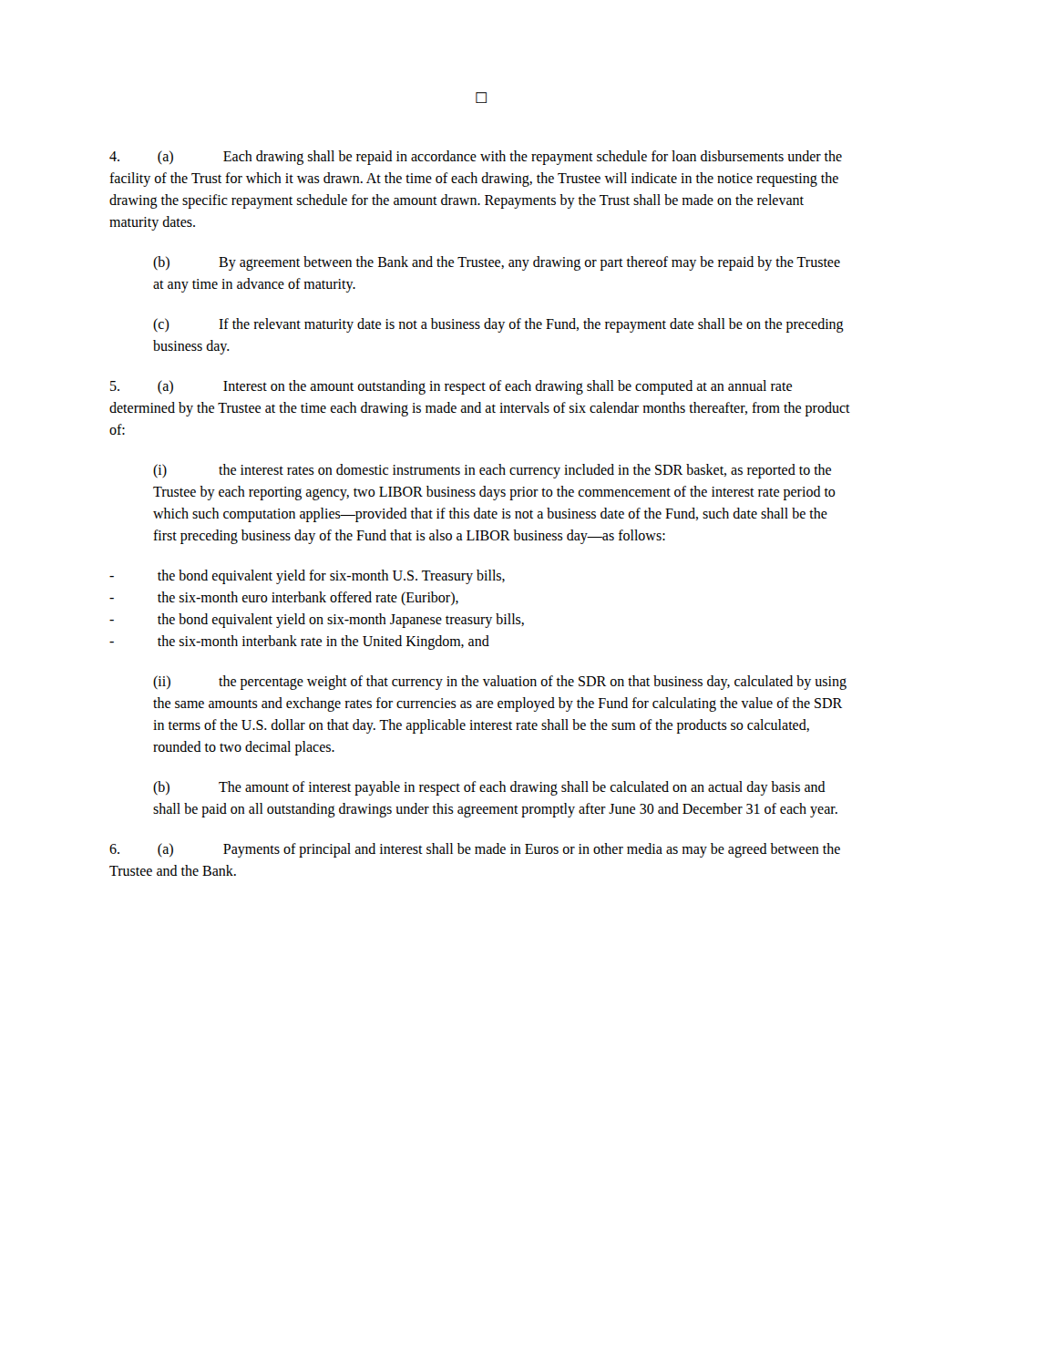☐
4.(a) Each drawing shall be repaid in accordance with the repayment schedule for loan disbursements under the facility of the Trust for which it was drawn. At the time of each drawing, the Trustee will indicate in the notice requesting the drawing the specific repayment schedule for the amount drawn. Repayments by the Trust shall be made on the relevant maturity dates.
(b) By agreement between the Bank and the Trustee, any drawing or part thereof may be repaid by the Trustee at any time in advance of maturity.
(c) If the relevant maturity date is not a business day of the Fund, the repayment date shall be on the preceding business day.
5.(a) Interest on the amount outstanding in respect of each drawing shall be computed at an annual rate determined by the Trustee at the time each drawing is made and at intervals of six calendar months thereafter, from the product of:
(i) the interest rates on domestic instruments in each currency included in the SDR basket, as reported to the Trustee by each reporting agency, two LIBOR business days prior to the commencement of the interest rate period to which such computation applies—provided that if this date is not a business date of the Fund, such date shall be the first preceding business day of the Fund that is also a LIBOR business day—as follows:
-the bond equivalent yield for six-month U.S. Treasury bills,
-the six-month euro interbank offered rate (Euribor),
-the bond equivalent yield on six-month Japanese treasury bills,
-the six-month interbank rate in the United Kingdom, and
(ii) the percentage weight of that currency in the valuation of the SDR on that business day, calculated by using the same amounts and exchange rates for currencies as are employed by the Fund for calculating the value of the SDR in terms of the U.S. dollar on that day. The applicable interest rate shall be the sum of the products so calculated, rounded to two decimal places.
(b) The amount of interest payable in respect of each drawing shall be calculated on an actual day basis and shall be paid on all outstanding drawings under this agreement promptly after June 30 and December 31 of each year.
6.(a) Payments of principal and interest shall be made in Euros or in other media as may be agreed between the Trustee and the Bank.